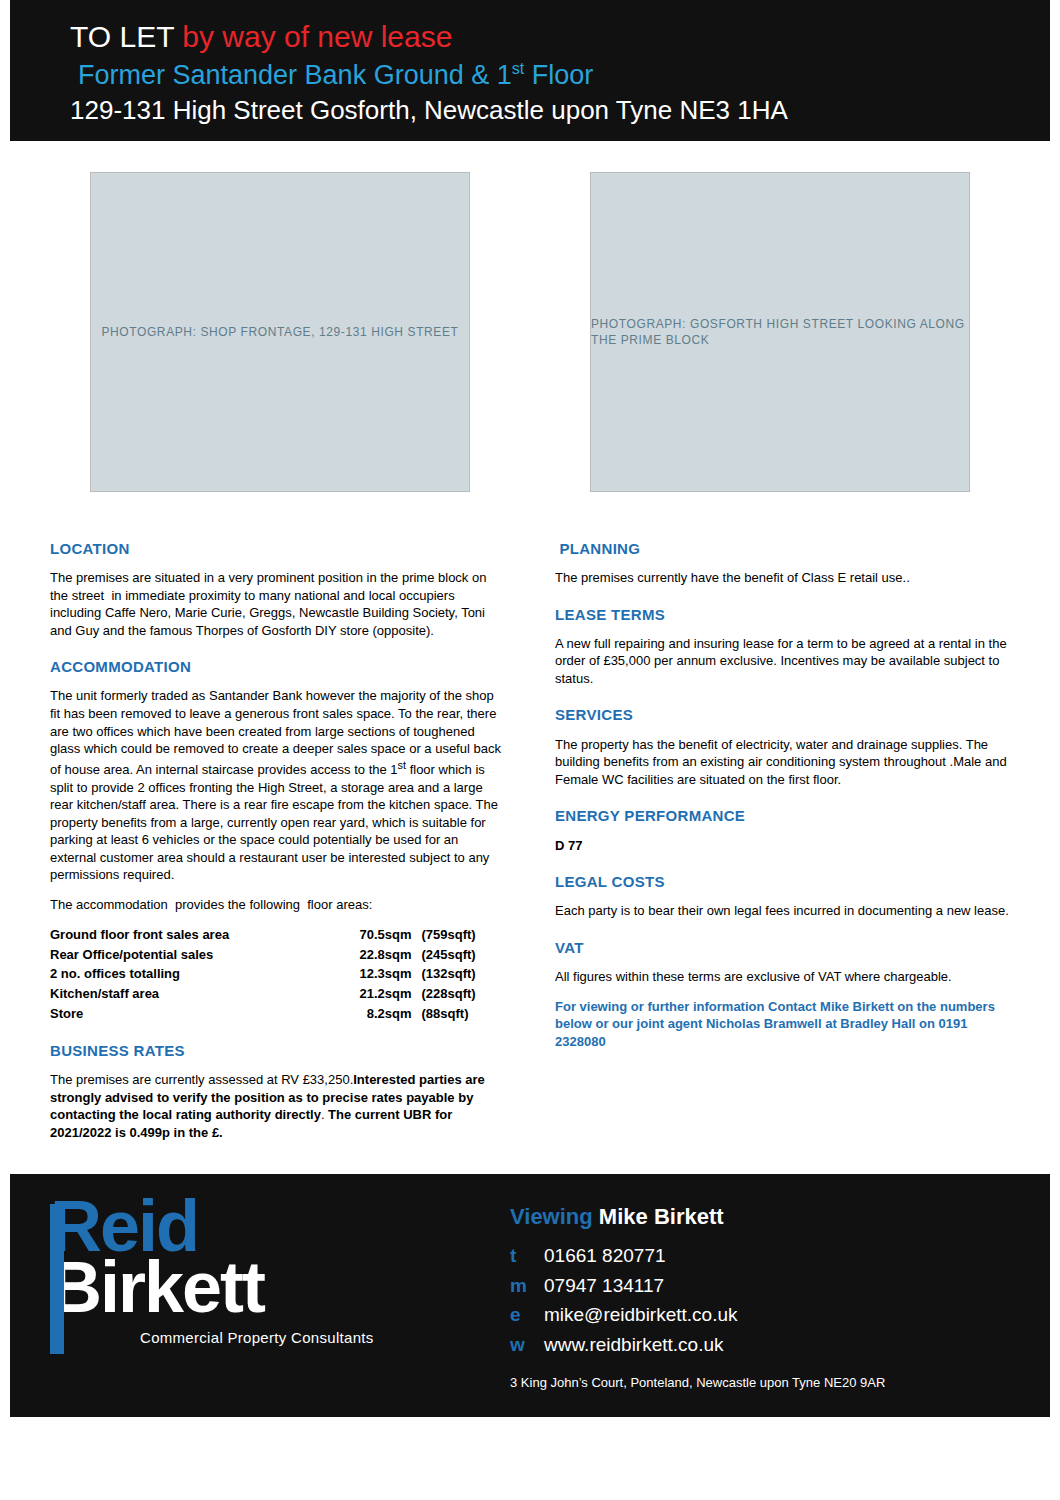TO LET by way of new lease
Former Santander Bank Ground & 1st Floor
129-131 High Street Gosforth, Newcastle upon Tyne NE3 1HA
Photograph: shop frontage, 129-131 High Street
Photograph: Gosforth High Street looking along the prime block
Location
The premises are situated in a very prominent position in the prime block on the street in immediate proximity to many national and local occupiers including Caffe Nero, Marie Curie, Greggs, Newcastle Building Society, Toni and Guy and the famous Thorpes of Gosforth DIY store (opposite).
Accommodation
The unit formerly traded as Santander Bank however the majority of the shop fit has been removed to leave a generous front sales space. To the rear, there are two offices which have been created from large sections of toughened glass which could be removed to create a deeper sales space or a useful back of house area. An internal staircase provides access to the 1st floor which is split to provide 2 offices fronting the High Street, a storage area and a large rear kitchen/staff area. There is a rear fire escape from the kitchen space. The property benefits from a large, currently open rear yard, which is suitable for parking at least 6 vehicles or the space could potentially be used for an external customer area should a restaurant user be interested subject to any permissions required.
The accommodation provides the following floor areas:
| Ground floor front sales area | 70.5sqm | (759sqft) |
| Rear Office/potential sales | 22.8sqm | (245sqft) |
| 2 no. offices totalling | 12.3sqm | (132sqft) |
| Kitchen/staff area | 21.2sqm | (228sqft) |
| Store | 8.2sqm | (88sqft) |
Business Rates
The premises are currently assessed at RV £33,250.Interested parties are strongly advised to verify the position as to precise rates payable by contacting the local rating authority directly. The current UBR for 2021/2022 is 0.499p in the £.
Planning
The premises currently have the benefit of Class E retail use..
Lease Terms
A new full repairing and insuring lease for a term to be agreed at a rental in the order of £35,000 per annum exclusive. Incentives may be available subject to status.
Services
The property has the benefit of electricity, water and drainage supplies. The building benefits from an existing air conditioning system throughout .Male and Female WC facilities are situated on the first floor.
Energy Performance
D 77
Legal Costs
Each party is to bear their own legal fees incurred in documenting a new lease.
VAT
All figures within these terms are exclusive of VAT where chargeable.
For viewing or further information Contact Mike Birkett on the numbers below or our joint agent Nicholas Bramwell at Bradley Hall on 0191 2328080
Reid
Birkett
Commercial Property Consultants
Viewing Mike Birkett
| t | 01661 820771 |
| m | 07947 134117 |
| e | mike@reidbirkett.co.uk |
| w | www.reidbirkett.co.uk |
3 King John’s Court, Ponteland, Newcastle upon Tyne NE20 9AR